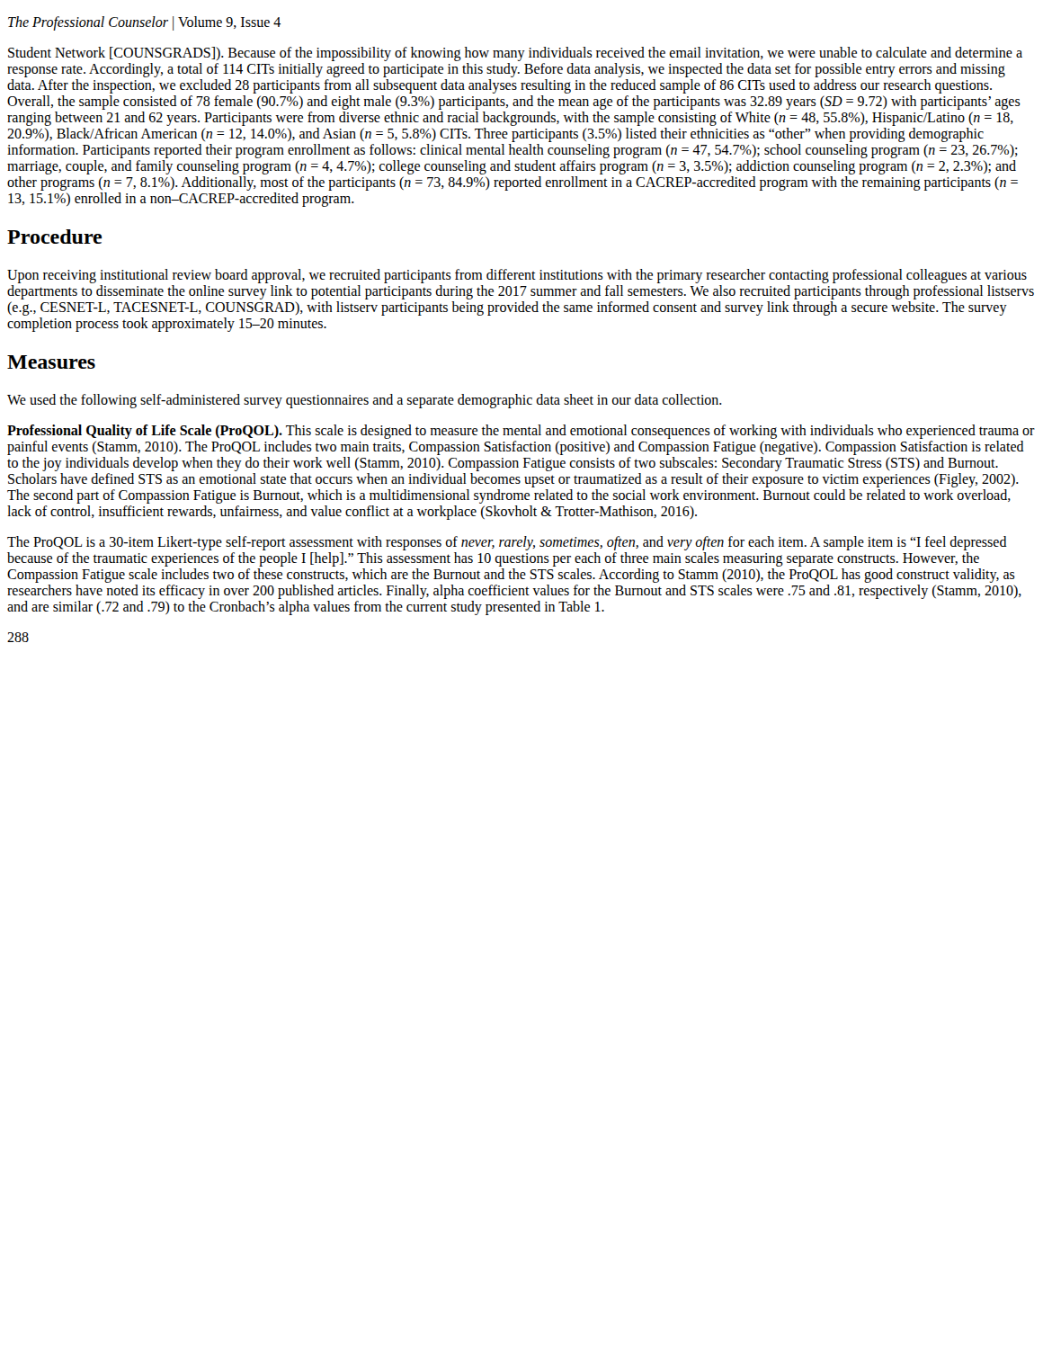The Professional Counselor | Volume 9, Issue 4
Student Network [COUNSGRADS]). Because of the impossibility of knowing how many individuals received the email invitation, we were unable to calculate and determine a response rate. Accordingly, a total of 114 CITs initially agreed to participate in this study. Before data analysis, we inspected the data set for possible entry errors and missing data. After the inspection, we excluded 28 participants from all subsequent data analyses resulting in the reduced sample of 86 CITs used to address our research questions. Overall, the sample consisted of 78 female (90.7%) and eight male (9.3%) participants, and the mean age of the participants was 32.89 years (SD = 9.72) with participants’ ages ranging between 21 and 62 years. Participants were from diverse ethnic and racial backgrounds, with the sample consisting of White (n = 48, 55.8%), Hispanic/Latino (n = 18, 20.9%), Black/African American (n = 12, 14.0%), and Asian (n = 5, 5.8%) CITs. Three participants (3.5%) listed their ethnicities as “other” when providing demographic information. Participants reported their program enrollment as follows: clinical mental health counseling program (n = 47, 54.7%); school counseling program (n = 23, 26.7%); marriage, couple, and family counseling program (n = 4, 4.7%); college counseling and student affairs program (n = 3, 3.5%); addiction counseling program (n = 2, 2.3%); and other programs (n = 7, 8.1%). Additionally, most of the participants (n = 73, 84.9%) reported enrollment in a CACREP-accredited program with the remaining participants (n = 13, 15.1%) enrolled in a non–CACREP-accredited program.
Procedure
Upon receiving institutional review board approval, we recruited participants from different institutions with the primary researcher contacting professional colleagues at various departments to disseminate the online survey link to potential participants during the 2017 summer and fall semesters. We also recruited participants through professional listservs (e.g., CESNET-L, TACESNET-L, COUNSGRAD), with listserv participants being provided the same informed consent and survey link through a secure website. The survey completion process took approximately 15–20 minutes.
Measures
We used the following self-administered survey questionnaires and a separate demographic data sheet in our data collection.
Professional Quality of Life Scale (ProQOL). This scale is designed to measure the mental and emotional consequences of working with individuals who experienced trauma or painful events (Stamm, 2010). The ProQOL includes two main traits, Compassion Satisfaction (positive) and Compassion Fatigue (negative). Compassion Satisfaction is related to the joy individuals develop when they do their work well (Stamm, 2010). Compassion Fatigue consists of two subscales: Secondary Traumatic Stress (STS) and Burnout. Scholars have defined STS as an emotional state that occurs when an individual becomes upset or traumatized as a result of their exposure to victim experiences (Figley, 2002). The second part of Compassion Fatigue is Burnout, which is a multidimensional syndrome related to the social work environment. Burnout could be related to work overload, lack of control, insufficient rewards, unfairness, and value conflict at a workplace (Skovholt & Trotter-Mathison, 2016).
The ProQOL is a 30-item Likert-type self-report assessment with responses of never, rarely, sometimes, often, and very often for each item. A sample item is “I feel depressed because of the traumatic experiences of the people I [help].” This assessment has 10 questions per each of three main scales measuring separate constructs. However, the Compassion Fatigue scale includes two of these constructs, which are the Burnout and the STS scales. According to Stamm (2010), the ProQOL has good construct validity, as researchers have noted its efficacy in over 200 published articles. Finally, alpha coefficient values for the Burnout and STS scales were .75 and .81, respectively (Stamm, 2010), and are similar (.72 and .79) to the Cronbach’s alpha values from the current study presented in Table 1.
288